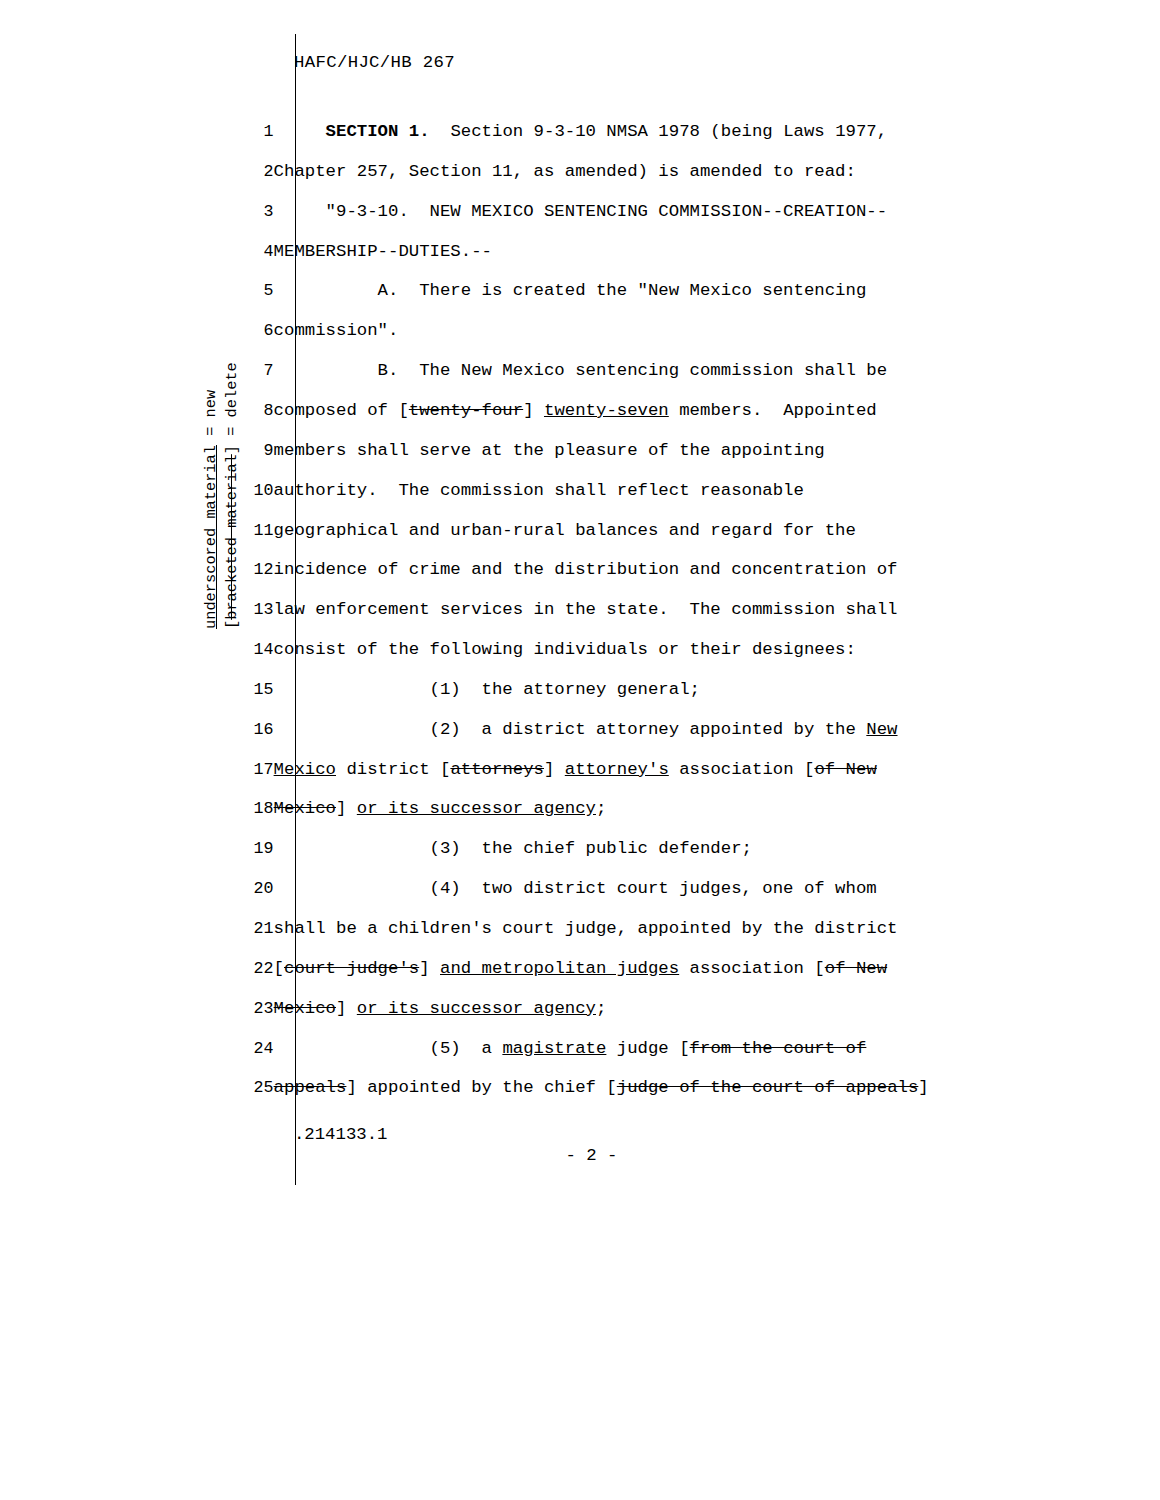HAFC/HJC/HB 267
underscored material = new [bracketed material] = delete
| 1 | SECTION 1. Section 9-3-10 NMSA 1978 (being Laws 1977, |
| 2 | Chapter 257, Section 11, as amended) is amended to read: |
| 3 | "9-3-10. NEW MEXICO SENTENCING COMMISSION--CREATION-- |
| 4 | MEMBERSHIP--DUTIES.-- |
| 5 | A. There is created the "New Mexico sentencing |
| 6 | commission". |
| 7 | B. The New Mexico sentencing commission shall be |
| 8 | composed of [ twenty-four ] twenty-seven members. Appointed |
| 9 | members shall serve at the pleasure of the appointing |
| 10 | authority. The commission shall reflect reasonable |
| 11 | geographical and urban-rural balances and regard for the |
| 12 | incidence of crime and the distribution and concentration of |
| 13 | law enforcement services in the state. The commission shall |
| 14 | consist of the following individuals or their designees: |
| 15 | (1) the attorney general; |
| 16 | (2) a district attorney appointed by the New |
| 17 | Mexico district [ attorneys ] attorney's association [ of New |
| 18 | Mexico ] or its successor agency ; |
| 19 | (3) the chief public defender; |
| 20 | (4) two district court judges, one of whom |
| 21 | shall be a children's court judge, appointed by the district |
| 22 | [ court judge's ] and metropolitan judges association [ of New |
| 23 | Mexico ] or its successor agency ; |
| 24 | (5) a magistrate judge [ from the court of |
| 25 | appeals ] appointed by the chief [ judge of the court of appeals ] |
.214133.1
- 2 -